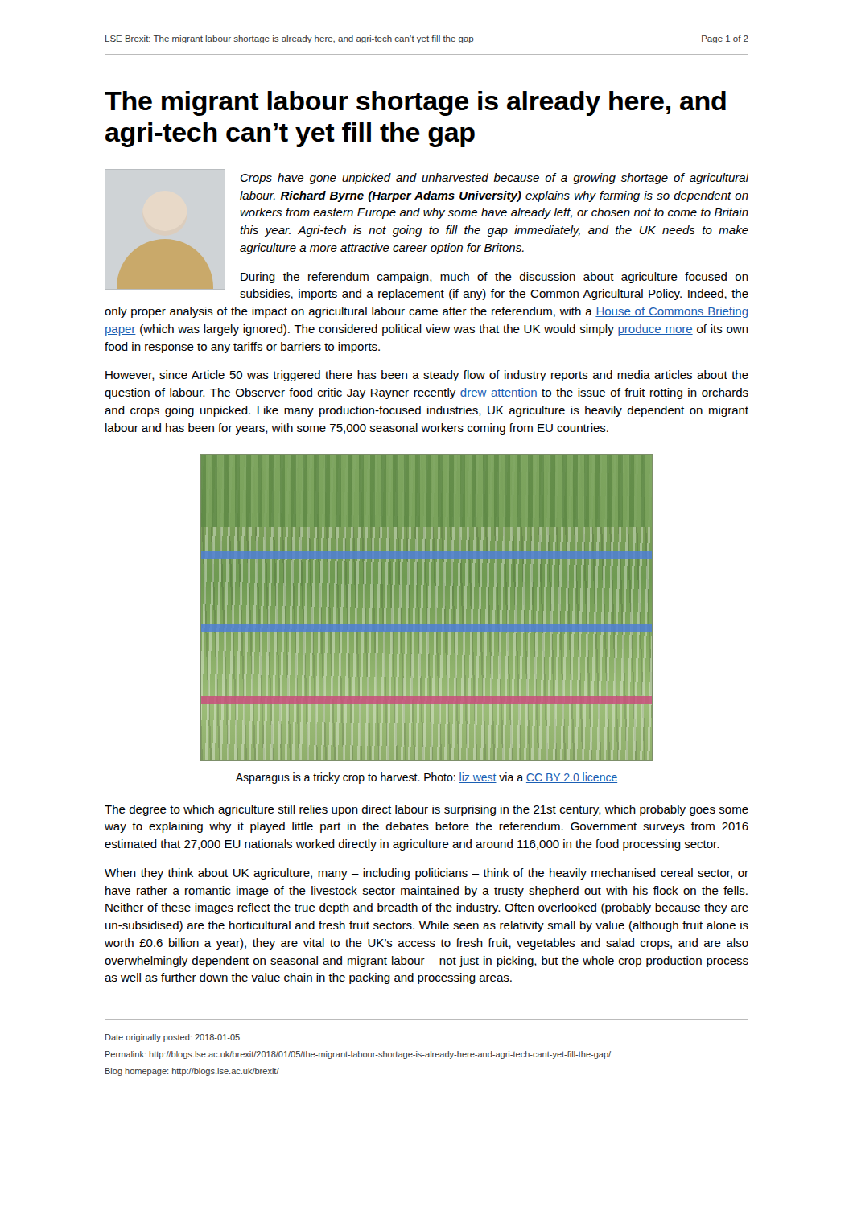LSE Brexit: The migrant labour shortage is already here, and agri-tech can’t yet fill the gap
Page 1 of 2
The migrant labour shortage is already here, and agri-tech can’t yet fill the gap
Crops have gone unpicked and unharvested because of a growing shortage of agricultural labour. Richard Byrne (Harper Adams University) explains why farming is so dependent on workers from eastern Europe and why some have already left, or chosen not to come to Britain this year. Agri-tech is not going to fill the gap immediately, and the UK needs to make agriculture a more attractive career option for Britons.
During the referendum campaign, much of the discussion about agriculture focused on subsidies, imports and a replacement (if any) for the Common Agricultural Policy. Indeed, the only proper analysis of the impact on agricultural labour came after the referendum, with a House of Commons Briefing paper (which was largely ignored). The considered political view was that the UK would simply produce more of its own food in response to any tariffs or barriers to imports.
However, since Article 50 was triggered there has been a steady flow of industry reports and media articles about the question of labour. The Observer food critic Jay Rayner recently drew attention to the issue of fruit rotting in orchards and crops going unpicked. Like many production-focused industries, UK agriculture is heavily dependent on migrant labour and has been for years, with some 75,000 seasonal workers coming from EU countries.
Asparagus is a tricky crop to harvest. Photo: liz west via a CC BY 2.0 licence
The degree to which agriculture still relies upon direct labour is surprising in the 21st century, which probably goes some way to explaining why it played little part in the debates before the referendum. Government surveys from 2016 estimated that 27,000 EU nationals worked directly in agriculture and around 116,000 in the food processing sector.
When they think about UK agriculture, many – including politicians – think of the heavily mechanised cereal sector, or have rather a romantic image of the livestock sector maintained by a trusty shepherd out with his flock on the fells. Neither of these images reflect the true depth and breadth of the industry. Often overlooked (probably because they are un-subsidised) are the horticultural and fresh fruit sectors. While seen as relativity small by value (although fruit alone is worth £0.6 billion a year), they are vital to the UK’s access to fresh fruit, vegetables and salad crops, and are also overwhelmingly dependent on seasonal and migrant labour – not just in picking, but the whole crop production process as well as further down the value chain in the packing and processing areas.
Date originally posted: 2018-01-05
Permalink: http://blogs.lse.ac.uk/brexit/2018/01/05/the-migrant-labour-shortage-is-already-here-and-agri-tech-cant-yet-fill-the-gap/
Blog homepage: http://blogs.lse.ac.uk/brexit/